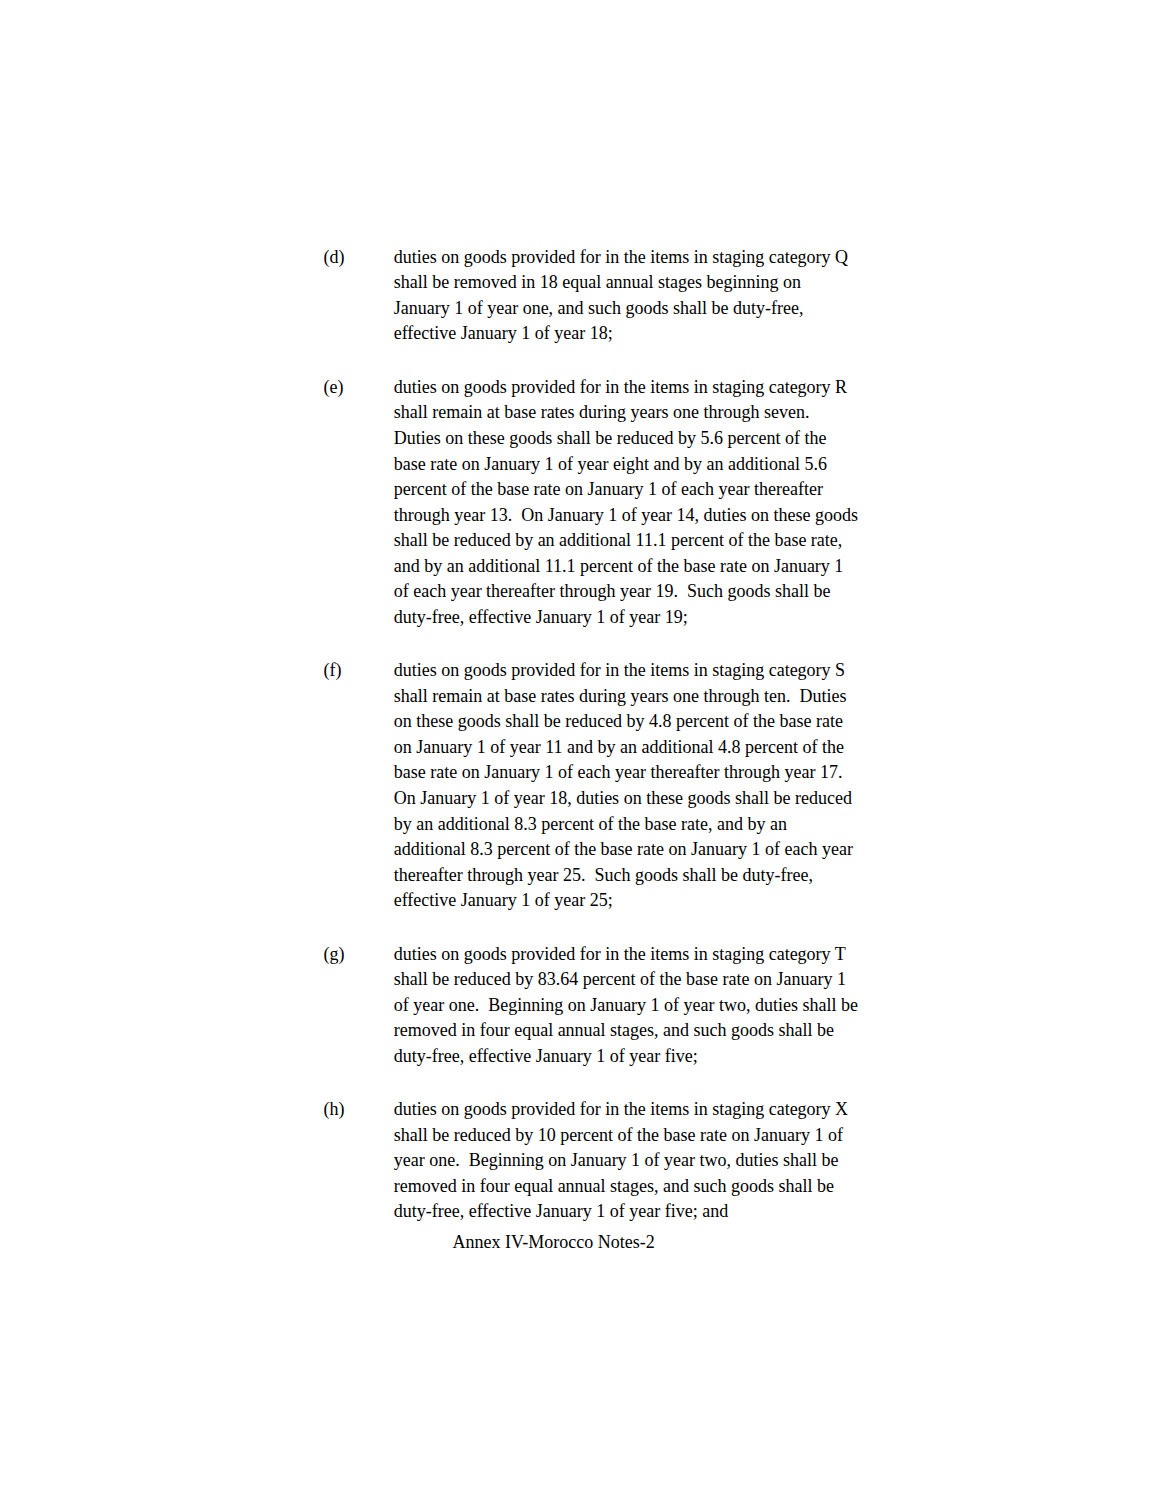(d)
duties on goods provided for in the items in staging category Q shall be removed in 18 equal annual stages beginning on January 1 of year one, and such goods shall be duty-free, effective January 1 of year 18;
(e)
duties on goods provided for in the items in staging category R shall remain at base rates during years one through seven. Duties on these goods shall be reduced by 5.6 percent of the base rate on January 1 of year eight and by an additional 5.6 percent of the base rate on January 1 of each year thereafter through year 13. On January 1 of year 14, duties on these goods shall be reduced by an additional 11.1 percent of the base rate, and by an additional 11.1 percent of the base rate on January 1 of each year thereafter through year 19. Such goods shall be duty-free, effective January 1 of year 19;
(f)
duties on goods provided for in the items in staging category S shall remain at base rates during years one through ten. Duties on these goods shall be reduced by 4.8 percent of the base rate on January 1 of year 11 and by an additional 4.8 percent of the base rate on January 1 of each year thereafter through year 17. On January 1 of year 18, duties on these goods shall be reduced by an additional 8.3 percent of the base rate, and by an additional 8.3 percent of the base rate on January 1 of each year thereafter through year 25. Such goods shall be duty-free, effective January 1 of year 25;
(g)
duties on goods provided for in the items in staging category T shall be reduced by 83.64 percent of the base rate on January 1 of year one. Beginning on January 1 of year two, duties shall be removed in four equal annual stages, and such goods shall be duty-free, effective January 1 of year five;
(h)
duties on goods provided for in the items in staging category X shall be reduced by 10 percent of the base rate on January 1 of year one. Beginning on January 1 of year two, duties shall be removed in four equal annual stages, and such goods shall be duty-free, effective January 1 of year five; and
Annex IV-Morocco Notes-2